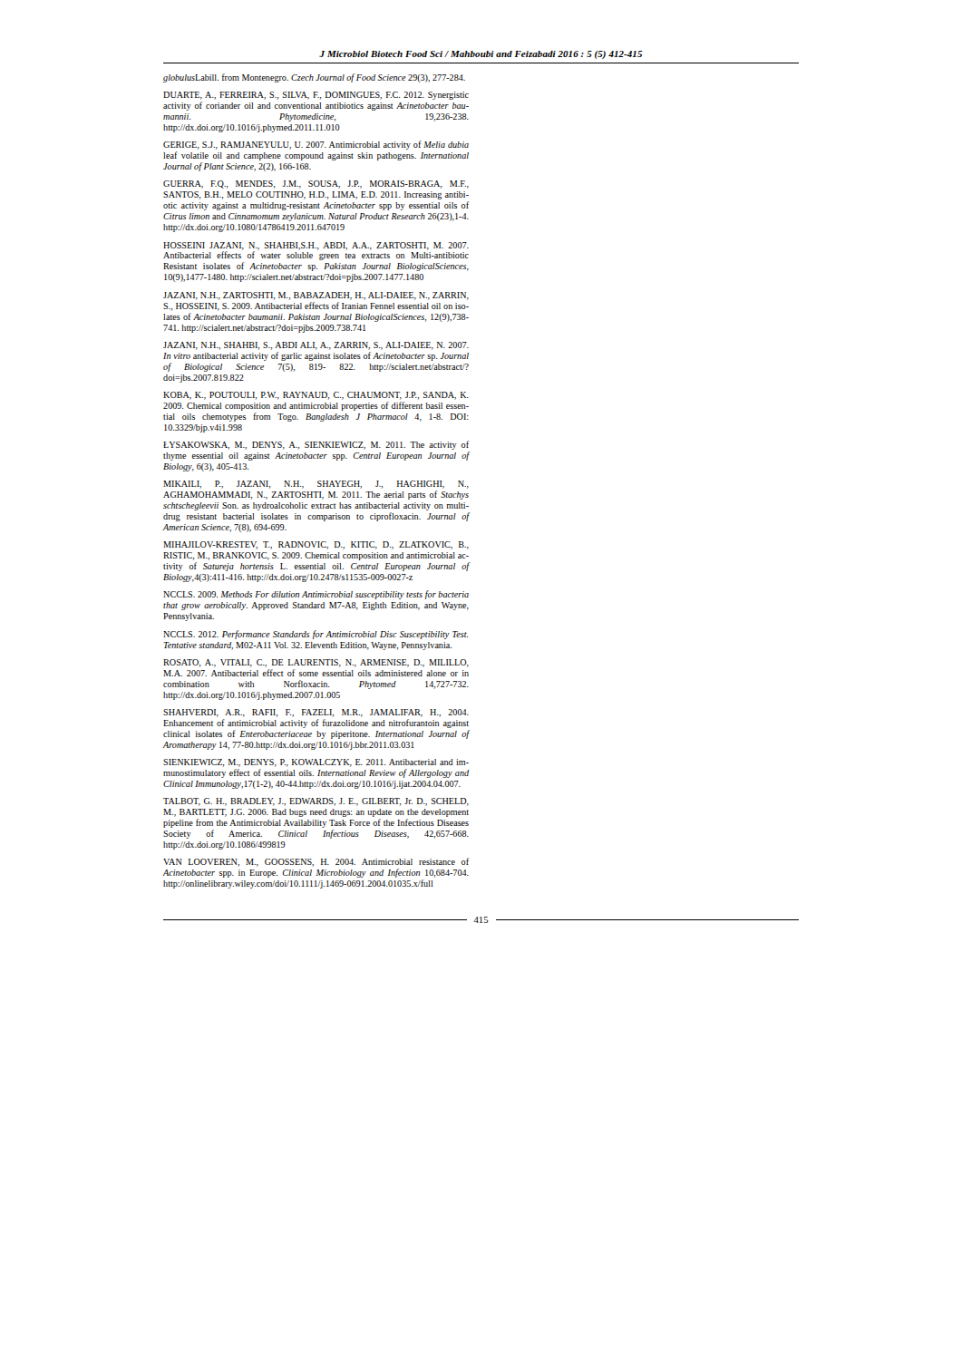J Microbiol Biotech Food Sci / Mahboubi and Feizabadi 2016 : 5 (5) 412-415
globulus Labill. from Montenegro. Czech Journal of Food Science 29(3), 277-284.
DUARTE, A., FERREIRA, S., SILVA, F., DOMINGUES, F.C. 2012. Synergistic activity of coriander oil and conventional antibiotics against Acinetobacter baumannii. Phytomedicine, 19,236-238. http://dx.doi.org/10.1016/j.phymed.2011.11.010
GERIGE, S.J., RAMJANEYULU, U. 2007. Antimicrobial activity of Melia dubia leaf volatile oil and camphene compound against skin pathogens. International Journal of Plant Science, 2(2), 166-168.
GUERRA, F.Q., MENDES, J.M., SOUSA, J.P., MORAIS-BRAGA, M.F., SANTOS, B.H., MELO COUTINHO, H.D., LIMA, E.D. 2011. Increasing antibiotic activity against a multidrug-resistant Acinetobacter spp by essential oils of Citrus limon and Cinnamomum zeylanicum. Natural Product Research 26(23),1-4. http://dx.doi.org/10.1080/14786419.2011.647019
HOSSEINI JAZANI, N., SHAHBI,S.H., ABDI, A.A., ZARTOSHTI, M. 2007. Antibacterial effects of water soluble green tea extracts on Multi-antibiotic Resistant isolates of Acinetobacter sp. Pakistan Journal BiologicalSciences, 10(9),1477-1480. http://scialert.net/abstract/?doi=pjbs.2007.1477.1480
JAZANI, N.H., ZARTOSHTI, M., BABAZADEH, H., ALI-DAIEE, N., ZARRIN, S., HOSSEINI, S. 2009. Antibacterial effects of Iranian Fennel essential oil on isolates of Acinetobacter baumanii. Pakistan Journal BiologicalSciences, 12(9),738-741. http://scialert.net/abstract/?doi=pjbs.2009.738.741
JAZANI, N.H., SHAHBI, S., ABDI ALI, A., ZARRIN, S., ALI-DAIEE, N. 2007. In vitro antibacterial activity of garlic against isolates of Acinetobacter sp. Journal of Biological Science 7(5), 819- 822. http://scialert.net/abstract/?doi=jbs.2007.819.822
KOBA, K., POUTOULI, P.W., RAYNAUD, C., CHAUMONT, J.P., SANDA, K. 2009. Chemical composition and antimicrobial properties of different basil essential oils chemotypes from Togo. Bangladesh J Pharmacol 4, 1-8. DOI: 10.3329/bjp.v4i1.998
ŁYSAKOWSKA, M., DENYS, A., SIENKIEWICZ, M. 2011. The activity of thyme essential oil against Acinetobacter spp. Central European Journal of Biology, 6(3), 405-413.
MIKAILI, P., JAZANI, N.H., SHAYEGH, J., HAGHIGHI, N., AGHAMOHAMMADI, N., ZARTOSHTI, M. 2011. The aerial parts of Stachys schtschegleevii Son. as hydroalcoholic extract has antibacterial activity on multi-drug resistant bacterial isolates in comparison to ciprofloxacin. Journal of American Science, 7(8), 694-699.
MIHAJILOV-KRESTEV, T., RADNOVIC, D., KITIC, D., ZLATKOVIC, B., RISTIC, M., BRANKOVIC, S. 2009. Chemical composition and antimicrobial activity of Satureja hortensis L. essential oil. Central European Journal of Biology,4(3):411-416. http://dx.doi.org/10.2478/s11535-009-0027-z
NCCLS. 2009. Methods For dilution Antimicrobial susceptibility tests for bacteria that grow aerobically. Approved Standard M7-A8, Eighth Edition, and Wayne, Pennsylvania.
NCCLS. 2012. Performance Standards for Antimicrobial Disc Susceptibility Test. Tentative standard, M02-A11 Vol. 32. Eleventh Edition, Wayne, Pennsylvania.
ROSATO, A., VITALI, C., DE LAURENTIS, N., ARMENISE, D., MILILLO, M.A. 2007. Antibacterial effect of some essential oils administered alone or in combination with Norfloxacin. Phytomed 14,727-732. http://dx.doi.org/10.1016/j.phymed.2007.01.005
SHAHVERDI, A.R., RAFII, F., FAZELI, M.R., JAMALIFAR, H., 2004. Enhancement of antimicrobial activity of furazolidone and nitrofurantoin against clinical isolates of Enterobacteriaceae by piperitone. International Journal of Aromatherapy 14, 77-80.http://dx.doi.org/10.1016/j.bbr.2011.03.031
SIENKIEWICZ, M., DENYS, P., KOWALCZYK, E. 2011. Antibacterial and immunostimulatory effect of essential oils. International Review of Allergology and Clinical Immunology,17(1-2), 40-44.http://dx.doi.org/10.1016/j.ijat.2004.04.007.
TALBOT, G. H., BRADLEY, J., EDWARDS, J. E., GILBERT, Jr. D., SCHELD, M., BARTLETT, J.G. 2006. Bad bugs need drugs: an update on the development pipeline from the Antimicrobial Availability Task Force of the Infectious Diseases Society of America. Clinical Infectious Diseases, 42,657-668. http://dx.doi.org/10.1086/499819
VAN LOOVEREN, M., GOOSSENS, H. 2004. Antimicrobial resistance of Acinetobacter spp. in Europe. Clinical Microbiology and Infection 10,684-704. http://onlinelibrary.wiley.com/doi/10.1111/j.1469-0691.2004.01035.x/full
415